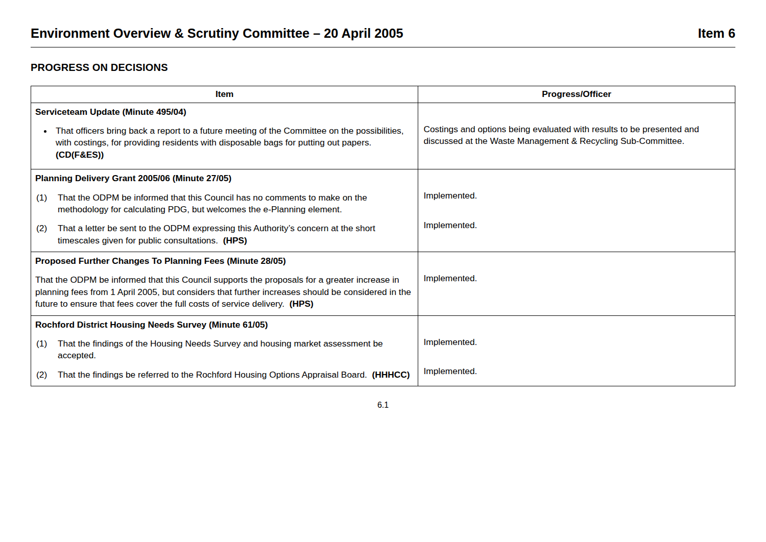Environment Overview & Scrutiny Committee – 20 April 2005
Item 6
PROGRESS ON DECISIONS
| Item | Progress/Officer |
| --- | --- |
| Serviceteam Update (Minute 495/04) That officers bring back a report to a future meeting of the Committee on the possibilities, with costings, for providing residents with disposable bags for putting out papers. (CD(F&ES)) | Costings and options being evaluated with results to be presented and discussed at the Waste Management & Recycling Sub-Committee. |
| Planning Delivery Grant 2005/06 (Minute 27/05) (1) That the ODPM be informed that this Council has no comments to make on the methodology for calculating PDG, but welcomes the e-Planning element. (2) That a letter be sent to the ODPM expressing this Authority’s concern at the short timescales given for public consultations. (HPS) | Implemented. Implemented. |
| Proposed Further Changes To Planning Fees (Minute 28/05) That the ODPM be informed that this Council supports the proposals for a greater increase in planning fees from 1 April 2005, but considers that further increases should be considered in the future to ensure that fees cover the full costs of service delivery. (HPS) | Implemented. |
| Rochford District Housing Needs Survey (Minute 61/05) (1) That the findings of the Housing Needs Survey and housing market assessment be accepted. (2) That the findings be referred to the Rochford Housing Options Appraisal Board. (HHHCC) | Implemented. Implemented. |
6.1